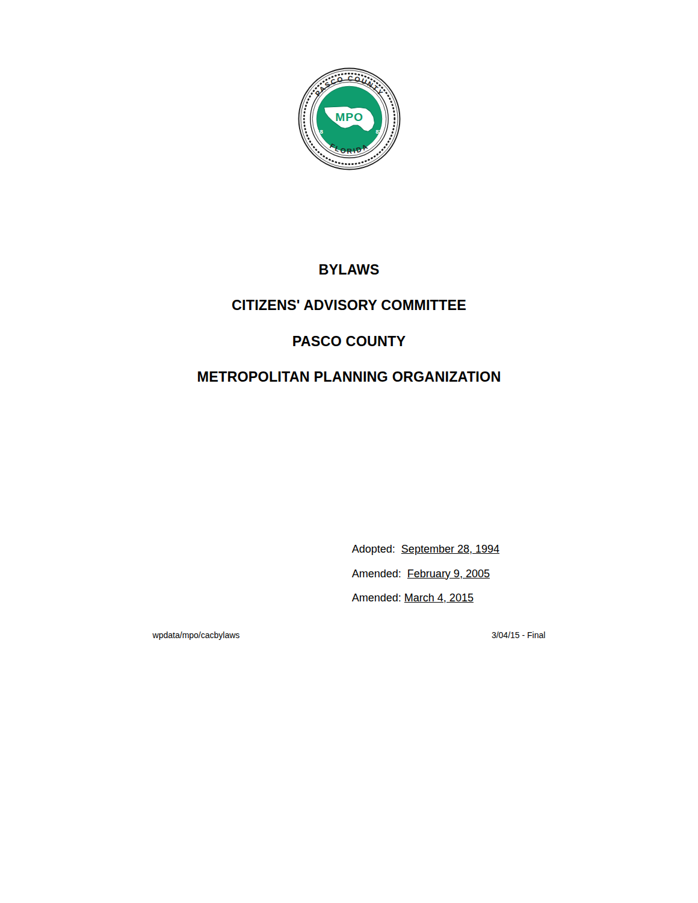MPO 18 87 PASCO COUNTY FLORIDA
BYLAWS
CITIZENS' ADVISORY COMMITTEE
PASCO COUNTY
METROPOLITAN PLANNING ORGANIZATION
Adopted: September 28, 1994
Amended: February 9, 2005
Amended: March 4, 2015
wpdata/mpo/cacbylaws
3/04/15 - Final